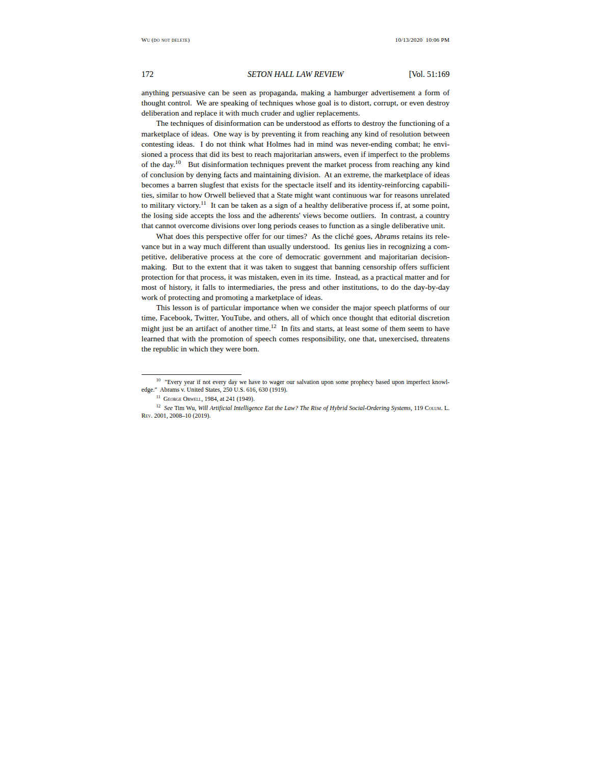Wu (Do Not Delete) 10/13/2020 10:06 PM
172 SETON HALL LAW REVIEW [Vol. 51:169
anything persuasive can be seen as propaganda, making a hamburger advertisement a form of thought control. We are speaking of techniques whose goal is to distort, corrupt, or even destroy deliberation and replace it with much cruder and uglier replacements.
The techniques of disinformation can be understood as efforts to destroy the functioning of a marketplace of ideas. One way is by preventing it from reaching any kind of resolution between contesting ideas. I do not think what Holmes had in mind was never-ending combat; he envisioned a process that did its best to reach majoritarian answers, even if imperfect to the problems of the day.10 But disinformation techniques prevent the market process from reaching any kind of conclusion by denying facts and maintaining division. At an extreme, the marketplace of ideas becomes a barren slugfest that exists for the spectacle itself and its identity-reinforcing capabilities, similar to how Orwell believed that a State might want continuous war for reasons unrelated to military victory.11 It can be taken as a sign of a healthy deliberative process if, at some point, the losing side accepts the loss and the adherents' views become outliers. In contrast, a country that cannot overcome divisions over long periods ceases to function as a single deliberative unit.
What does this perspective offer for our times? As the cliché goes, Abrams retains its relevance but in a way much different than usually understood. Its genius lies in recognizing a competitive, deliberative process at the core of democratic government and majoritarian decision-making. But to the extent that it was taken to suggest that banning censorship offers sufficient protection for that process, it was mistaken, even in its time. Instead, as a practical matter and for most of history, it falls to intermediaries, the press and other institutions, to do the day-by-day work of protecting and promoting a marketplace of ideas.
This lesson is of particular importance when we consider the major speech platforms of our time, Facebook, Twitter, YouTube, and others, all of which once thought that editorial discretion might just be an artifact of another time.12 In fits and starts, at least some of them seem to have learned that with the promotion of speech comes responsibility, one that, unexercised, threatens the republic in which they were born.
10 "Every year if not every day we have to wager our salvation upon some prophecy based upon imperfect knowledge." Abrams v. United States, 250 U.S. 616, 630 (1919).
11 George Orwell, 1984, at 241 (1949).
12 See Tim Wu, Will Artificial Intelligence Eat the Law? The Rise of Hybrid Social-Ordering Systems, 119 Colum. L. Rev. 2001, 2008–10 (2019).